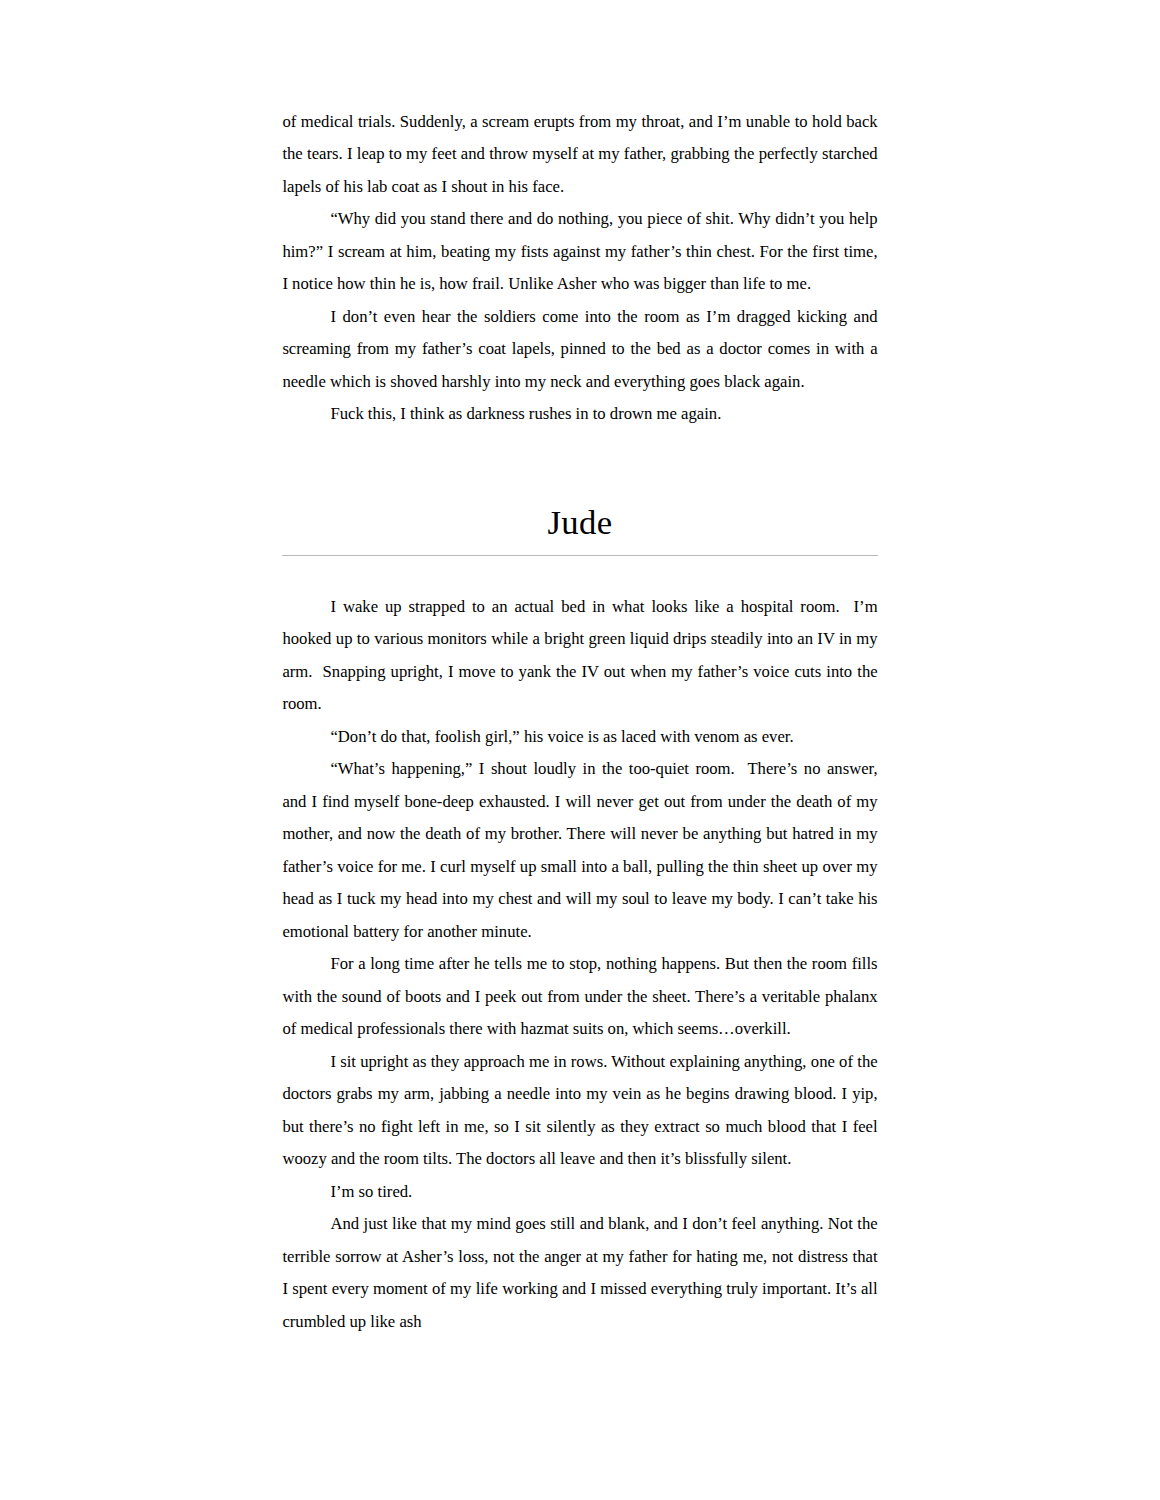of medical trials. Suddenly, a scream erupts from my throat, and I’m unable to hold back the tears. I leap to my feet and throw myself at my father, grabbing the perfectly starched lapels of his lab coat as I shout in his face.
“Why did you stand there and do nothing, you piece of shit. Why didn’t you help him?” I scream at him, beating my fists against my father’s thin chest. For the first time, I notice how thin he is, how frail. Unlike Asher who was bigger than life to me.
I don’t even hear the soldiers come into the room as I’m dragged kicking and screaming from my father’s coat lapels, pinned to the bed as a doctor comes in with a needle which is shoved harshly into my neck and everything goes black again.
Fuck this, I think as darkness rushes in to drown me again.
Jude
I wake up strapped to an actual bed in what looks like a hospital room. I’m hooked up to various monitors while a bright green liquid drips steadily into an IV in my arm. Snapping upright, I move to yank the IV out when my father’s voice cuts into the room.
“Don’t do that, foolish girl,” his voice is as laced with venom as ever.
“What’s happening,” I shout loudly in the too-quiet room. There’s no answer, and I find myself bone-deep exhausted. I will never get out from under the death of my mother, and now the death of my brother. There will never be anything but hatred in my father’s voice for me. I curl myself up small into a ball, pulling the thin sheet up over my head as I tuck my head into my chest and will my soul to leave my body. I can’t take his emotional battery for another minute.
For a long time after he tells me to stop, nothing happens. But then the room fills with the sound of boots and I peek out from under the sheet. There’s a veritable phalanx of medical professionals there with hazmat suits on, which seems…overkill.
I sit upright as they approach me in rows. Without explaining anything, one of the doctors grabs my arm, jabbing a needle into my vein as he begins drawing blood. I yip, but there’s no fight left in me, so I sit silently as they extract so much blood that I feel woozy and the room tilts. The doctors all leave and then it’s blissfully silent.
I’m so tired.
And just like that my mind goes still and blank, and I don’t feel anything. Not the terrible sorrow at Asher’s loss, not the anger at my father for hating me, not distress that I spent every moment of my life working and I missed everything truly important. It’s all crumbled up like ash